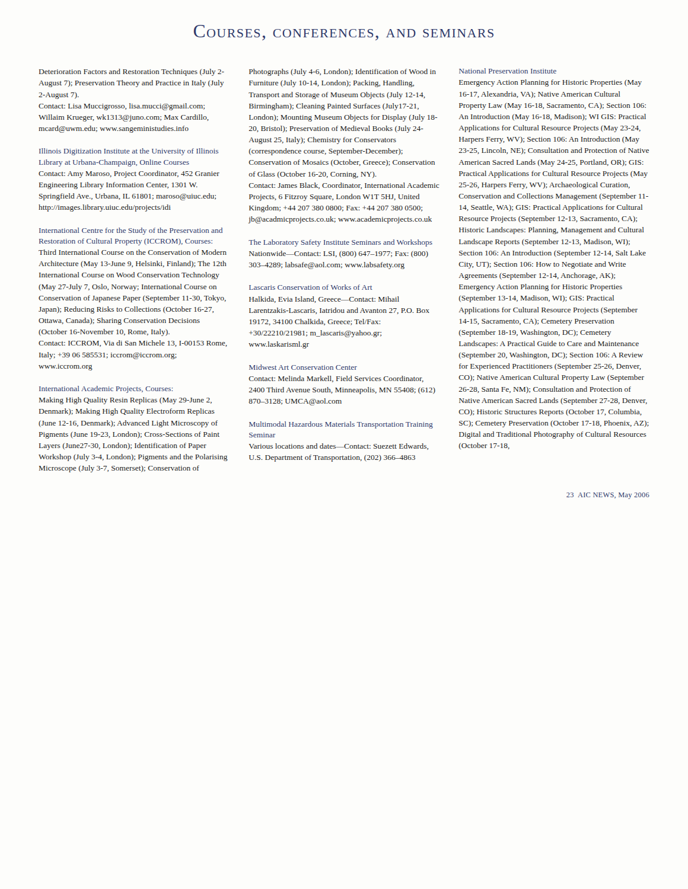Courses, Conferences, and Seminars
Deterioration Factors and Restoration Techniques (July 2-August 7); Preservation Theory and Practice in Italy (July 2-August 7).
Contact: Lisa Muccigrosso, lisa.mucci@gmail.com; Willaim Krueger, wk1313@juno.com; Max Cardillo, mcard@uwm.edu; www.sangeministudies.info
Illinois Digitization Institute at the University of Illinois Library at Urbana-Champaign, Online Courses
Contact: Amy Maroso, Project Coordinator, 452 Granier Engineering Library Information Center, 1301 W. Springfield Ave., Urbana, IL 61801; maroso@uiuc.edu; http://images.library.uiuc.edu/projects/idi
International Centre for the Study of the Preservation and Restoration of Cultural Property (ICCROM), Courses:
Third International Course on the Conservation of Modern Architecture (May 13-June 9, Helsinki, Finland); The 12th International Course on Wood Conservation Technology (May 27-July 7, Oslo, Norway; International Course on Conservation of Japanese Paper (September 11-30, Tokyo, Japan); Reducing Risks to Collections (October 16-27, Ottawa, Canada); Sharing Conservation Decisions (October 16-November 10, Rome, Italy).
Contact: ICCROM, Via di San Michele 13, I-00153 Rome, Italy; +39 06 585531; iccrom@iccrom.org; www.iccrom.org
International Academic Projects, Courses:
Making High Quality Resin Replicas (May 29-June 2, Denmark); Making High Quality Electroform Replicas (June 12-16, Denmark); Advanced Light Microscopy of Pigments (June 19-23, London); Cross-Sections of Paint Layers (June27-30, London); Identification of Paper Workshop (July 3-4, London); Pigments and the Polarising Microscope (July 3-7, Somerset); Conservation of Photographs (July 4-6, London); Identification of Wood in Furniture (July 10-14, London); Packing, Handling, Transport and Storage of Museum Objects (July 12-14, Birmingham); Cleaning Painted Surfaces (July17-21, London); Mounting Museum Objects for Display (July 18-20, Bristol); Preservation of Medieval Books (July 24-August 25, Italy); Chemistry for Conservators (correspondence course, September-December); Conservation of Mosaics (October, Greece); Conservation of Glass (October 16-20, Corning, NY).
Contact: James Black, Coordinator, International Academic Projects, 6 Fitzroy Square, London W1T 5HJ, United Kingdom; +44 207 380 0800; Fax: +44 207 380 0500; jb@acadmicprojects.co.uk; www.academicprojects.co.uk
The Laboratory Safety Institute Seminars and Workshops
Nationwide—Contact: LSI, (800) 647–1977; Fax: (800) 303–4289; labsafe@aol.com; www.labsafety.org
Lascaris Conservation of Works of Art
Halkida, Evia Island, Greece—Contact: Mihail Larentzakis-Lascaris, Iatridou and Avanton 27, P.O. Box 19172, 34100 Chalkida, Greece; Tel/Fax: +30/22210/21981; m_lascaris@yahoo.gr; www.laskarisml.gr
Midwest Art Conservation Center
Contact: Melinda Markell, Field Services Coordinator, 2400 Third Avenue South, Minneapolis, MN 55408; (612) 870–3128; UMCA@aol.com
Multimodal Hazardous Materials Transportation Training Seminar
Various locations and dates—Contact: Suezett Edwards, U.S. Department of Transportation, (202) 366–4863
National Preservation Institute
Emergency Action Planning for Historic Properties (May 16-17, Alexandria, VA); Native American Cultural Property Law (May 16-18, Sacramento, CA); Section 106: An Introduction (May 16-18, Madison); WI GIS: Practical Applications for Cultural Resource Projects (May 23-24, Harpers Ferry, WV); Section 106: An Introduction (May 23-25, Lincoln, NE); Consultation and Protection of Native American Sacred Lands (May 24-25, Portland, OR); GIS: Practical Applications for Cultural Resource Projects (May 25-26, Harpers Ferry, WV); Archaeological Curation, Conservation and Collections Management (September 11-14, Seattle, WA); GIS: Practical Applications for Cultural Resource Projects (September 12-13, Sacramento, CA); Historic Landscapes: Planning, Management and Cultural Landscape Reports (September 12-13, Madison, WI); Section 106: An Introduction (September 12-14, Salt Lake City, UT); Section 106: How to Negotiate and Write Agreements (September 12-14, Anchorage, AK); Emergency Action Planning for Historic Properties (September 13-14, Madison, WI); GIS: Practical Applications for Cultural Resource Projects (September 14-15, Sacramento, CA); Cemetery Preservation (September 18-19, Washington, DC); Cemetery Landscapes: A Practical Guide to Care and Maintenance (September 20, Washington, DC); Section 106: A Review for Experienced Practitioners (September 25-26, Denver, CO); Native American Cultural Property Law (September 26-28, Santa Fe, NM); Consultation and Protection of Native American Sacred Lands (September 27-28, Denver, CO); Historic Structures Reports (October 17, Columbia, SC); Cemetery Preservation (October 17-18, Phoenix, AZ); Digital and Traditional Photography of Cultural Resources (October 17-18,
23 AIC NEWS, May 2006